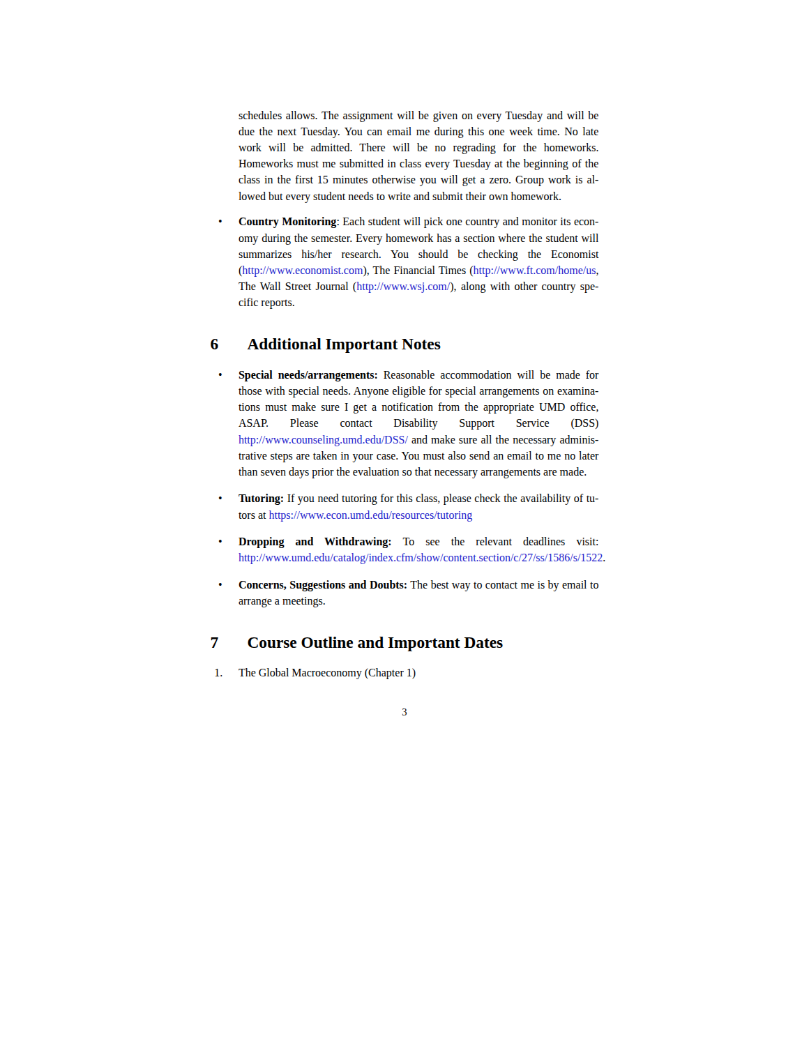schedules allows. The assignment will be given on every Tuesday and will be due the next Tuesday. You can email me during this one week time. No late work will be admitted. There will be no regrading for the homeworks. Homeworks must me submitted in class every Tuesday at the beginning of the class in the first 15 minutes otherwise you will get a zero. Group work is allowed but every student needs to write and submit their own homework.
Country Monitoring: Each student will pick one country and monitor its economy during the semester. Every homework has a section where the student will summarizes his/her research. You should be checking the Economist (http://www.economist.com), The Financial Times (http://www.ft.com/home/us, The Wall Street Journal (http://www.wsj.com/), along with other country specific reports.
6 Additional Important Notes
Special needs/arrangements: Reasonable accommodation will be made for those with special needs. Anyone eligible for special arrangements on examinations must make sure I get a notification from the appropriate UMD office, ASAP. Please contact Disability Support Service (DSS) http://www.counseling.umd.edu/DSS/ and make sure all the necessary administrative steps are taken in your case. You must also send an email to me no later than seven days prior the evaluation so that necessary arrangements are made.
Tutoring: If you need tutoring for this class, please check the availability of tutors at https://www.econ.umd.edu/resources/tutoring
Dropping and Withdrawing: To see the relevant deadlines visit: http://www.umd.edu/catalog/index.cfm/show/content.section/c/27/ss/1586/s/1522.
Concerns, Suggestions and Doubts: The best way to contact me is by email to arrange a meetings.
7 Course Outline and Important Dates
The Global Macroeconomy (Chapter 1)
3